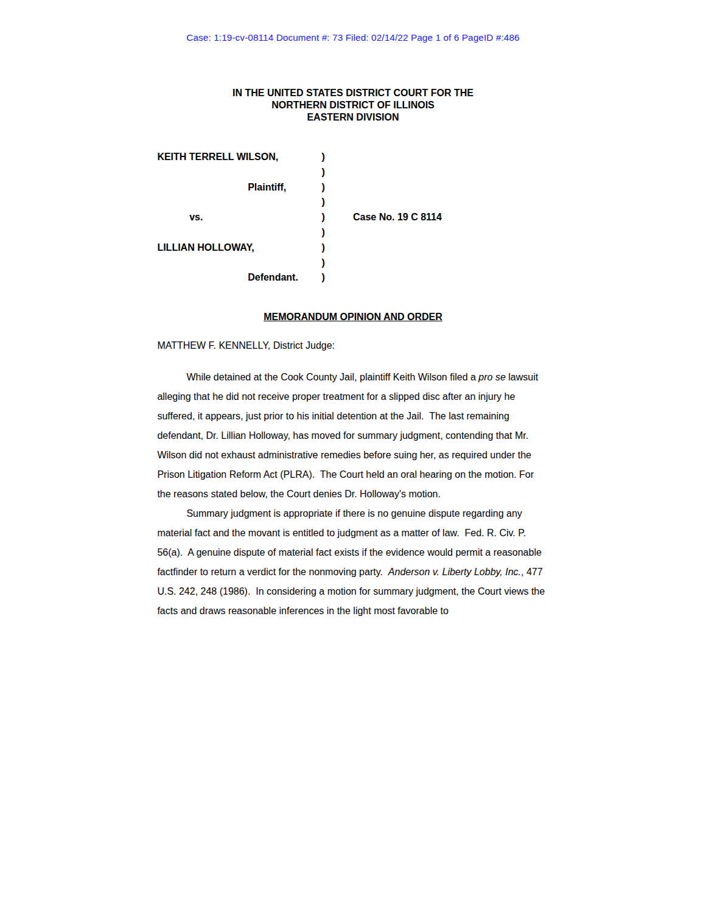Case: 1:19-cv-08114 Document #: 73 Filed: 02/14/22 Page 1 of 6 PageID #:486
IN THE UNITED STATES DISTRICT COURT FOR THE
NORTHERN DISTRICT OF ILLINOIS
EASTERN DIVISION
| KEITH TERRELL WILSON, | ) | |
| | ) | |
| Plaintiff, | ) | |
| | ) | |
| vs. | ) | Case No. 19 C 8114 |
| | ) | |
| LILLIAN HOLLOWAY, | ) | |
| | ) | |
| Defendant. | ) | |
MEMORANDUM OPINION AND ORDER
MATTHEW F. KENNELLY, District Judge:
While detained at the Cook County Jail, plaintiff Keith Wilson filed a pro se lawsuit alleging that he did not receive proper treatment for a slipped disc after an injury he suffered, it appears, just prior to his initial detention at the Jail. The last remaining defendant, Dr. Lillian Holloway, has moved for summary judgment, contending that Mr. Wilson did not exhaust administrative remedies before suing her, as required under the Prison Litigation Reform Act (PLRA). The Court held an oral hearing on the motion. For the reasons stated below, the Court denies Dr. Holloway's motion.
Summary judgment is appropriate if there is no genuine dispute regarding any material fact and the movant is entitled to judgment as a matter of law. Fed. R. Civ. P. 56(a). A genuine dispute of material fact exists if the evidence would permit a reasonable factfinder to return a verdict for the nonmoving party. Anderson v. Liberty Lobby, Inc., 477 U.S. 242, 248 (1986). In considering a motion for summary judgment, the Court views the facts and draws reasonable inferences in the light most favorable to